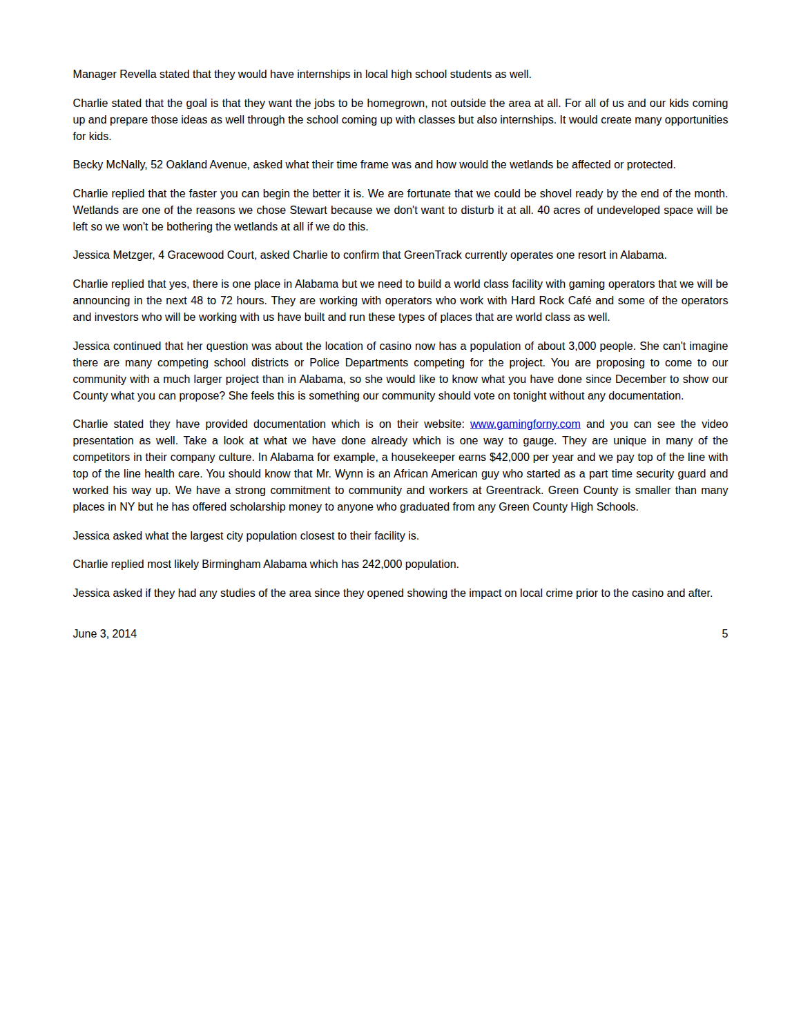Manager Revella stated that they would have internships in local high school students as well.
Charlie stated that the goal is that they want the jobs to be homegrown, not outside the area at all. For all of us and our kids coming up and prepare those ideas as well through the school coming up with classes but also internships. It would create many opportunities for kids.
Becky McNally, 52 Oakland Avenue, asked what their time frame was and how would the wetlands be affected or protected.
Charlie replied that the faster you can begin the better it is. We are fortunate that we could be shovel ready by the end of the month. Wetlands are one of the reasons we chose Stewart because we don't want to disturb it at all. 40 acres of undeveloped space will be left so we won't be bothering the wetlands at all if we do this.
Jessica Metzger, 4 Gracewood Court, asked Charlie to confirm that GreenTrack currently operates one resort in Alabama.
Charlie replied that yes, there is one place in Alabama but we need to build a world class facility with gaming operators that we will be announcing in the next 48 to 72 hours. They are working with operators who work with Hard Rock Café and some of the operators and investors who will be working with us have built and run these types of places that are world class as well.
Jessica continued that her question was about the location of casino now has a population of about 3,000 people. She can't imagine there are many competing school districts or Police Departments competing for the project. You are proposing to come to our community with a much larger project than in Alabama, so she would like to know what you have done since December to show our County what you can propose? She feels this is something our community should vote on tonight without any documentation.
Charlie stated they have provided documentation which is on their website: www.gamingforny.com and you can see the video presentation as well. Take a look at what we have done already which is one way to gauge. They are unique in many of the competitors in their company culture. In Alabama for example, a housekeeper earns $42,000 per year and we pay top of the line with top of the line health care. You should know that Mr. Wynn is an African American guy who started as a part time security guard and worked his way up. We have a strong commitment to community and workers at Greentrack. Green County is smaller than many places in NY but he has offered scholarship money to anyone who graduated from any Green County High Schools.
Jessica asked what the largest city population closest to their facility is.
Charlie replied most likely Birmingham Alabama which has 242,000 population.
Jessica asked if they had any studies of the area since they opened showing the impact on local crime prior to the casino and after.
June 3, 2014 5